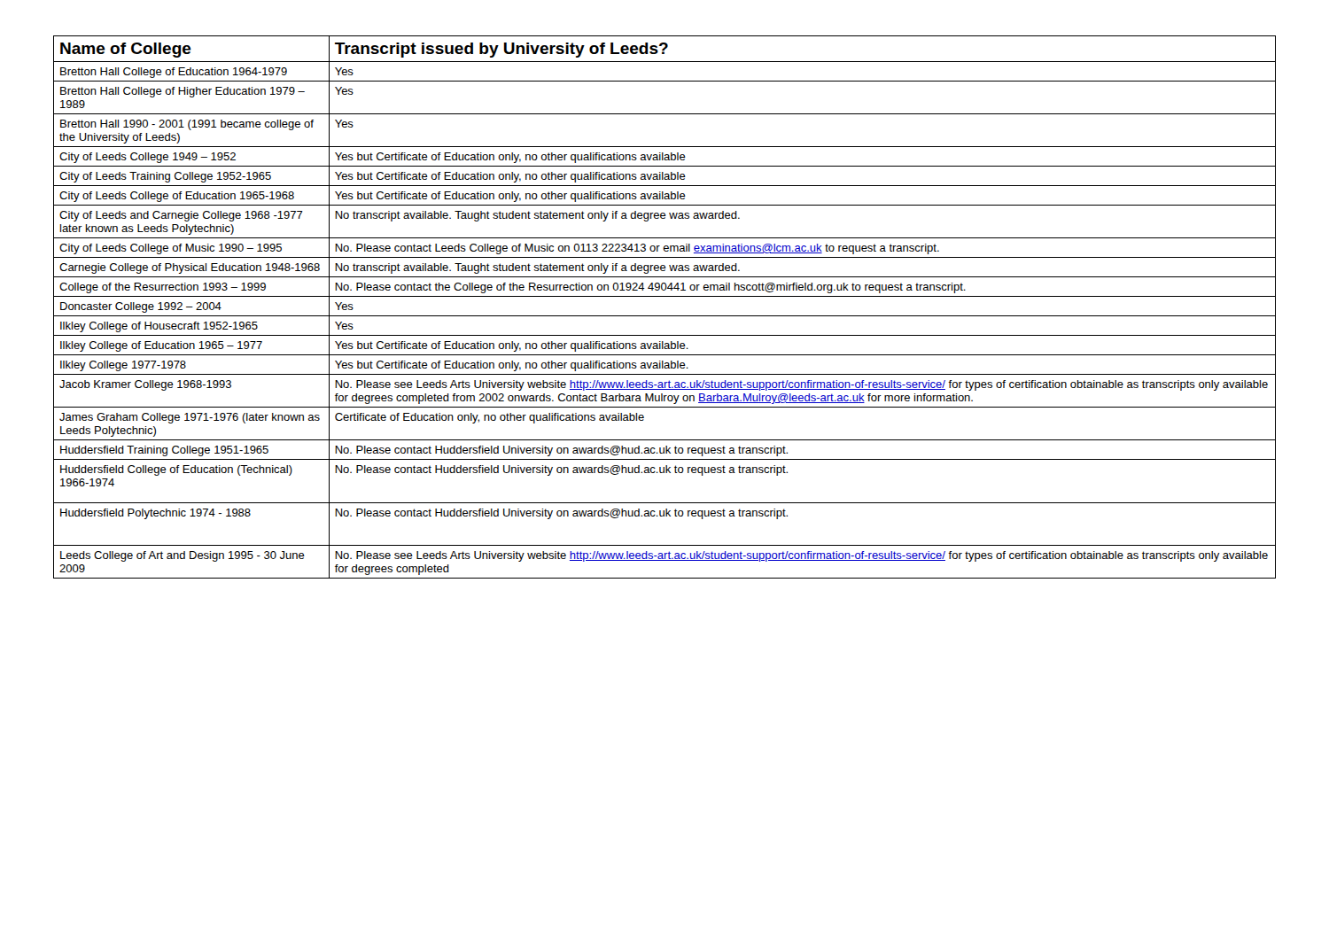| Name of College | Transcript issued by University of Leeds? |
| --- | --- |
| Bretton Hall College of Education 1964-1979 | Yes |
| Bretton Hall College of Higher Education 1979 – 1989 | Yes |
| Bretton Hall 1990 - 2001 (1991 became college of the University of Leeds) | Yes |
| City of Leeds College 1949 – 1952 | Yes but Certificate of Education only, no other qualifications available |
| City of Leeds Training College 1952-1965 | Yes but Certificate of Education only, no other qualifications available |
| City of Leeds College of Education 1965-1968 | Yes but Certificate of Education only, no other qualifications available |
| City of Leeds and Carnegie College 1968 -1977 later known as Leeds Polytechnic) | No transcript available. Taught student statement only if a degree was awarded. |
| City of Leeds College of Music 1990 – 1995 | No. Please contact Leeds College of Music on 0113 2223413 or email examinations@lcm.ac.uk to request a transcript. |
| Carnegie College of Physical Education 1948-1968 | No transcript available. Taught student statement only if a degree was awarded. |
| College of the Resurrection 1993 – 1999 | No. Please contact the College of the Resurrection on 01924 490441 or email hscott@mirfield.org.uk to request a transcript. |
| Doncaster College 1992 – 2004 | Yes |
| Ilkley College of Housecraft 1952-1965 | Yes |
| Ilkley College of Education 1965 – 1977 | Yes but Certificate of Education only, no other qualifications available. |
| Ilkley College 1977-1978 | Yes but Certificate of Education only, no other qualifications available. |
| Jacob Kramer College 1968-1993 | No. Please see Leeds Arts University website http://www.leeds-art.ac.uk/student-support/confirmation-of-results-service/ for types of certification obtainable as transcripts only available for degrees completed from 2002 onwards. Contact Barbara Mulroy on Barbara.Mulroy@leeds-art.ac.uk for more information. |
| James Graham College 1971-1976 (later known as Leeds Polytechnic) | Certificate of Education only, no other qualifications available |
| Huddersfield Training College 1951-1965 | No. Please contact Huddersfield University on awards@hud.ac.uk to request a transcript. |
| Huddersfield College of Education (Technical) 1966-1974 | No. Please contact Huddersfield University on awards@hud.ac.uk to request a transcript. |
| Huddersfield Polytechnic 1974 - 1988 | No. Please contact Huddersfield University on awards@hud.ac.uk to request a transcript. |
| Leeds College of Art and Design 1995 - 30 June 2009 | No. Please see Leeds Arts University website http://www.leeds-art.ac.uk/student-support/confirmation-of-results-service/ for types of certification obtainable as transcripts only available for degrees completed |